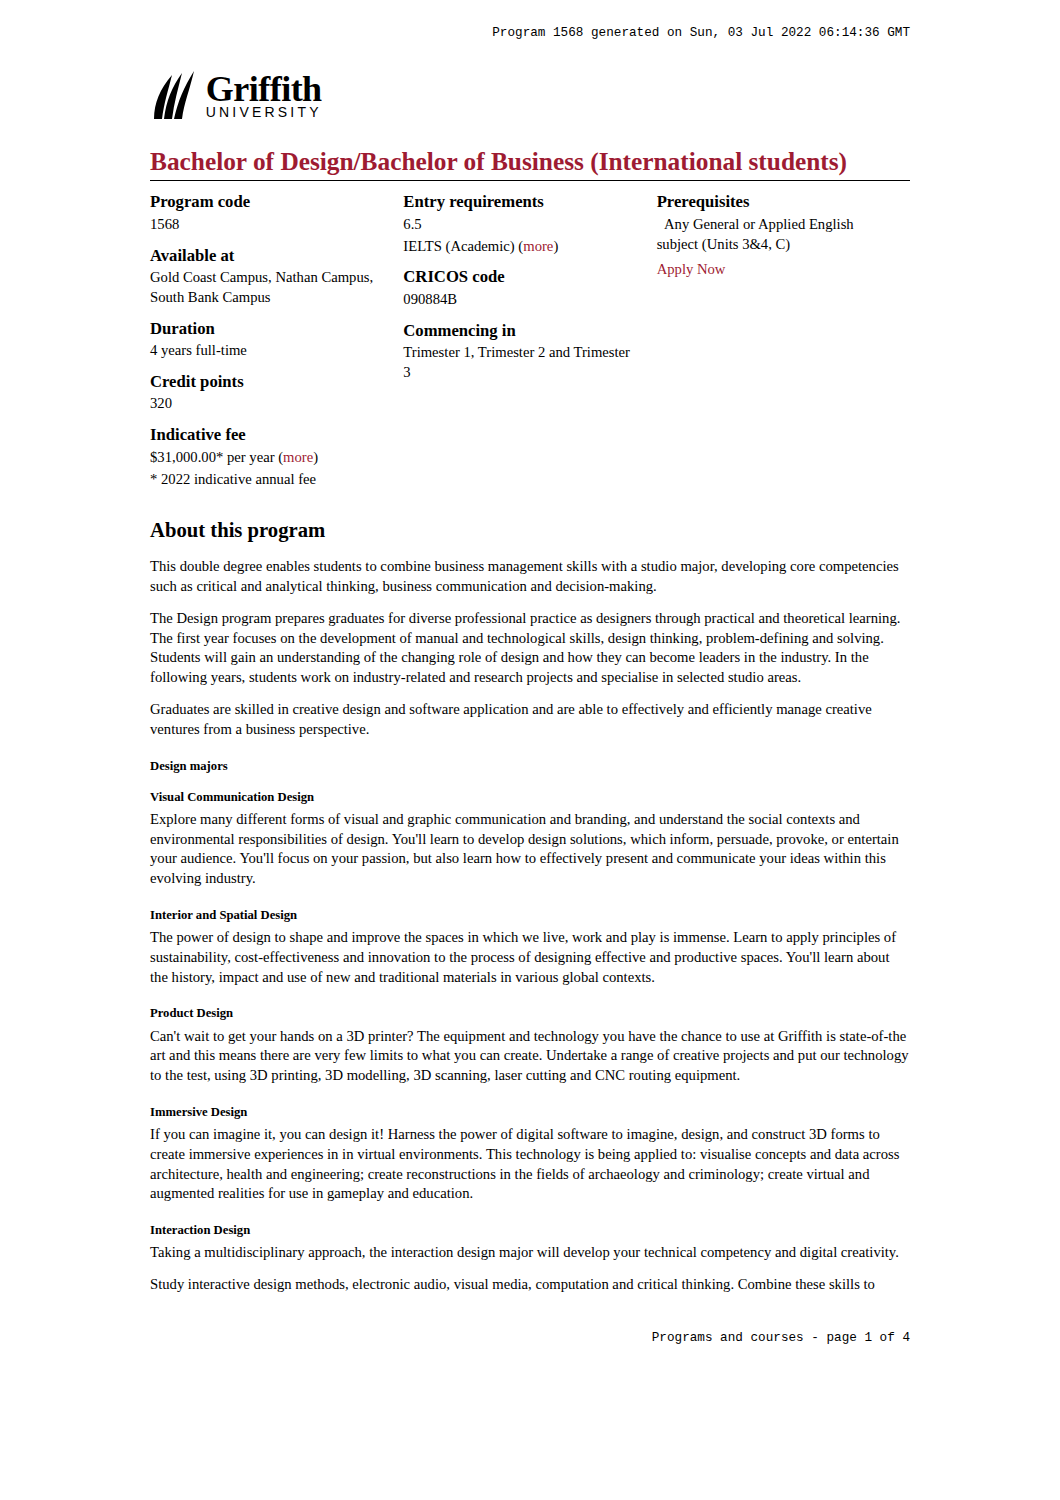Program 1568 generated on Sun, 03 Jul 2022 06:14:36 GMT
Griffith UNIVERSITY
Bachelor of Design/Bachelor of Business (International students)
| Program code 1568 Available at Gold Coast Campus, Nathan Campus, South Bank Campus Duration 4 years full-time Credit points 320 Indicative fee $31,000.00* per year ( more ) * 2022 indicative annual fee | Entry requirements 6.5 IELTS (Academic) ( more ) CRICOS code 090884B Commencing in Trimester 1, Trimester 2 and Trimester 3 | Prerequisites Any General or Applied English subject (Units 3&4, C) Apply Now |
About this program
This double degree enables students to combine business management skills with a studio major, developing core competencies such as critical and analytical thinking, business communication and decision-making.
The Design program prepares graduates for diverse professional practice as designers through practical and theoretical learning. The first year focuses on the development of manual and technological skills, design thinking, problem-defining and solving. Students will gain an understanding of the changing role of design and how they can become leaders in the industry. In the following years, students work on industry-related and research projects and specialise in selected studio areas.
Graduates are skilled in creative design and software application and are able to effectively and efficiently manage creative ventures from a business perspective.
Design majors
Visual Communication Design
Explore many different forms of visual and graphic communication and branding, and understand the social contexts and environmental responsibilities of design. You'll learn to develop design solutions, which inform, persuade, provoke, or entertain your audience. You'll focus on your passion, but also learn how to effectively present and communicate your ideas within this evolving industry.
Interior and Spatial Design
The power of design to shape and improve the spaces in which we live, work and play is immense. Learn to apply principles of sustainability, cost-effectiveness and innovation to the process of designing effective and productive spaces. You'll learn about the history, impact and use of new and traditional materials in various global contexts.
Product Design
Can't wait to get your hands on a 3D printer? The equipment and technology you have the chance to use at Griffith is state-of-the art and this means there are very few limits to what you can create. Undertake a range of creative projects and put our technology to the test, using 3D printing, 3D modelling, 3D scanning, laser cutting and CNC routing equipment.
Immersive Design
If you can imagine it, you can design it! Harness the power of digital software to imagine, design, and construct 3D forms to create immersive experiences in in virtual environments. This technology is being applied to: visualise concepts and data across architecture, health and engineering; create reconstructions in the fields of archaeology and criminology; create virtual and augmented realities for use in gameplay and education.
Interaction Design
Taking a multidisciplinary approach, the interaction design major will develop your technical competency and digital creativity.
Study interactive design methods, electronic audio, visual media, computation and critical thinking. Combine these skills to
Programs and courses - page 1 of 4